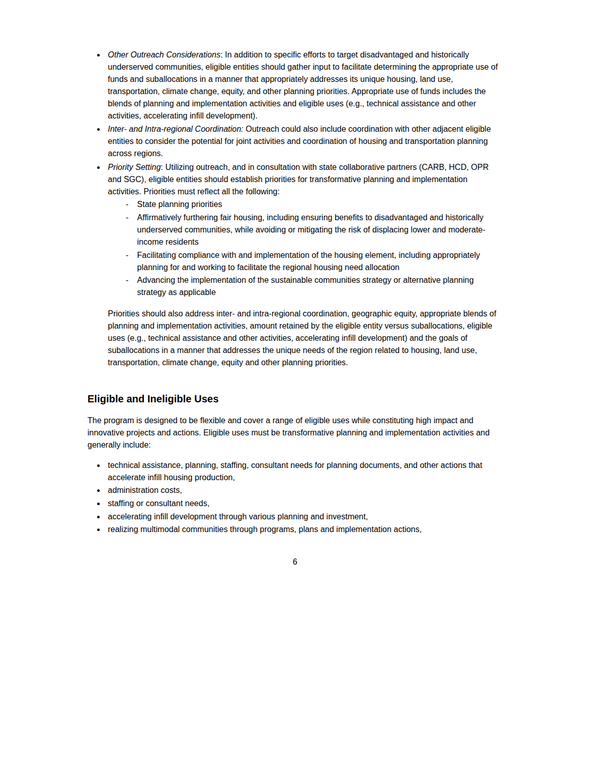Other Outreach Considerations: In addition to specific efforts to target disadvantaged and historically underserved communities, eligible entities should gather input to facilitate determining the appropriate use of funds and suballocations in a manner that appropriately addresses its unique housing, land use, transportation, climate change, equity, and other planning priorities. Appropriate use of funds includes the blends of planning and implementation activities and eligible uses (e.g., technical assistance and other activities, accelerating infill development).
Inter- and Intra-regional Coordination: Outreach could also include coordination with other adjacent eligible entities to consider the potential for joint activities and coordination of housing and transportation planning across regions.
Priority Setting: Utilizing outreach, and in consultation with state collaborative partners (CARB, HCD, OPR and SGC), eligible entities should establish priorities for transformative planning and implementation activities. Priorities must reflect all the following:
State planning priorities
Affirmatively furthering fair housing, including ensuring benefits to disadvantaged and historically underserved communities, while avoiding or mitigating the risk of displacing lower and moderate-income residents
Facilitating compliance with and implementation of the housing element, including appropriately planning for and working to facilitate the regional housing need allocation
Advancing the implementation of the sustainable communities strategy or alternative planning strategy as applicable
Priorities should also address inter- and intra-regional coordination, geographic equity, appropriate blends of planning and implementation activities, amount retained by the eligible entity versus suballocations, eligible uses (e.g., technical assistance and other activities, accelerating infill development) and the goals of suballocations in a manner that addresses the unique needs of the region related to housing, land use, transportation, climate change, equity and other planning priorities.
Eligible and Ineligible Uses
The program is designed to be flexible and cover a range of eligible uses while constituting high impact and innovative projects and actions. Eligible uses must be transformative planning and implementation activities and generally include:
technical assistance, planning, staffing, consultant needs for planning documents, and other actions that accelerate infill housing production,
administration costs,
staffing or consultant needs,
accelerating infill development through various planning and investment,
realizing multimodal communities through programs, plans and implementation actions,
6